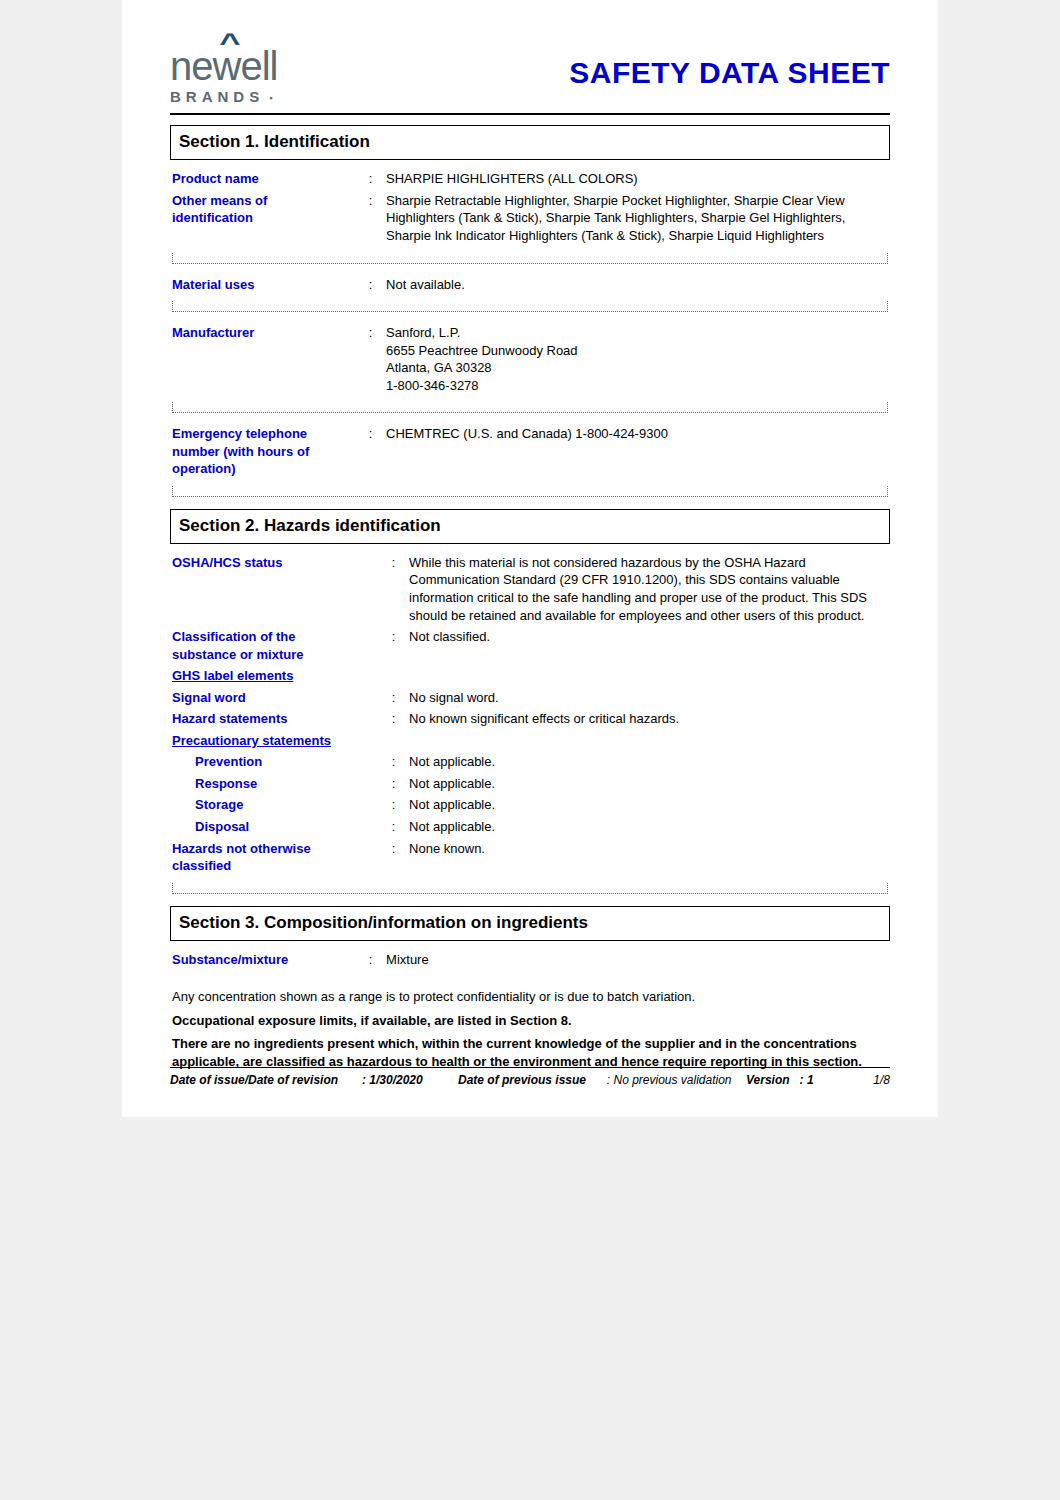newell^
BRANDS ▪
SAFETY DATA SHEET
Section 1. Identification
| Product name | : | SHARPIE HIGHLIGHTERS (ALL COLORS) |
| Other means of identification | : | Sharpie Retractable Highlighter, Sharpie Pocket Highlighter, Sharpie Clear View Highlighters (Tank & Stick), Sharpie Tank Highlighters, Sharpie Gel Highlighters, Sharpie Ink Indicator Highlighters (Tank & Stick), Sharpie Liquid Highlighters |
| Material uses | : | Not available. |
| Manufacturer | : | Sanford, L.P. 6655 Peachtree Dunwoody Road Atlanta, GA 30328 1-800-346-3278 |
| Emergency telephone number (with hours of operation) | : | CHEMTREC (U.S. and Canada) 1-800-424-9300 |
Section 2. Hazards identification
| OSHA/HCS status | : | While this material is not considered hazardous by the OSHA Hazard Communication Standard (29 CFR 1910.1200), this SDS contains valuable information critical to the safe handling and proper use of the product. This SDS should be retained and available for employees and other users of this product. |
| Classification of the substance or mixture | : | Not classified. |
| GHS label elements |
| Signal word | : | No signal word. |
| Hazard statements | : | No known significant effects or critical hazards. |
| Precautionary statements |
| Prevention | : | Not applicable. |
| Response | : | Not applicable. |
| Storage | : | Not applicable. |
| Disposal | : | Not applicable. |
| Hazards not otherwise classified | : | None known. |
Section 3. Composition/information on ingredients
| Substance/mixture | : | Mixture |
Any concentration shown as a range is to protect confidentiality or is due to batch variation.
Occupational exposure limits, if available, are listed in Section 8.
There are no ingredients present which, within the current knowledge of the supplier and in the concentrations applicable, are classified as hazardous to health or the environment and hence require reporting in this section.
Date of issue/Date of revision
: 1/30/2020
Date of previous issue
: No previous validation
Version : 1
1/8